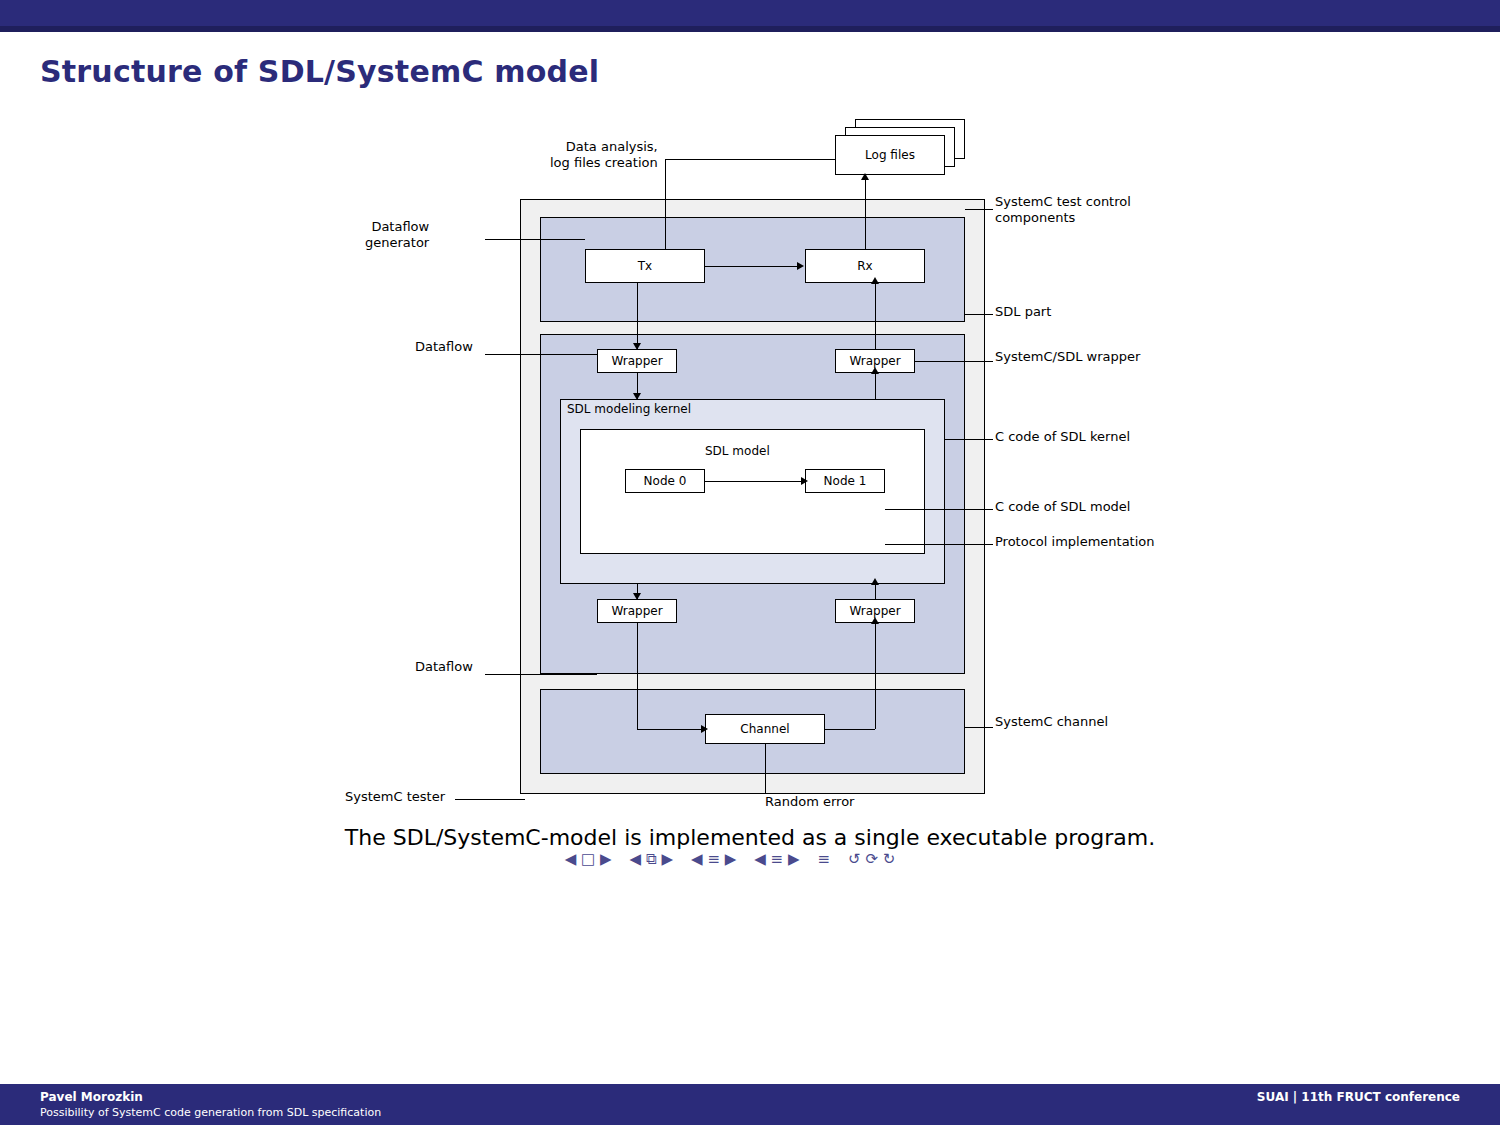Structure of SDL/SystemC model
Log files
SDL modeling kernel
SDL model
Tx
Rx
Wrapper
Wrapper
Wrapper
Wrapper
Node 0
Node 1
Channel
Dataflow
generator
Dataflow
Dataflow
SystemC tester
Data analysis,
log files creation
SystemC test control
components
SDL part
SystemC/SDL wrapper
C code of SDL kernel
C code of SDL model
Protocol implementation
SystemC channel
Random error
The SDL/SystemC-model is implemented as a single executable program.
◀ □ ▶ ◀ ⧉ ▶ ◀ ≡ ▶ ◀ ≡ ▶ ≡ ↺ ⟳ ↻
Pavel Morozkin
SUAI | 11th FRUCT conference
Possibility of SystemC code generation from SDL specification